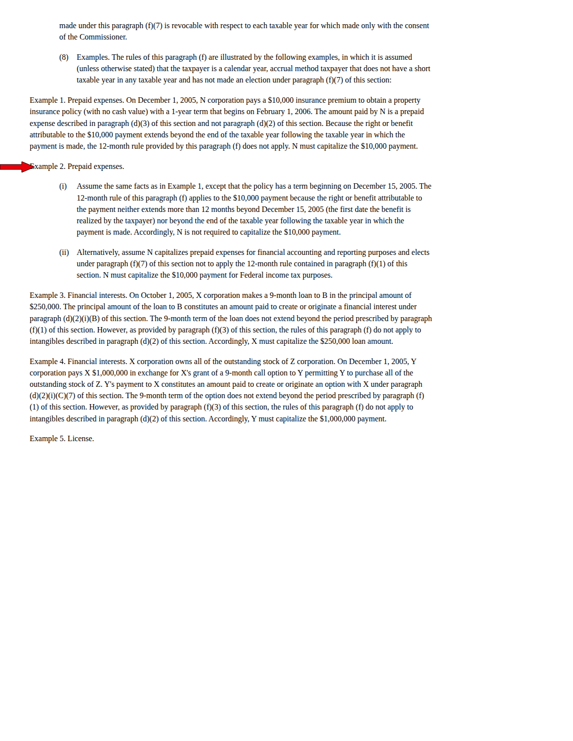made under this paragraph (f)(7) is revocable with respect to each taxable year for which made only with the consent of the Commissioner.
(8)
Examples. The rules of this paragraph (f) are illustrated by the following examples, in which it is assumed (unless otherwise stated) that the taxpayer is a calendar year, accrual method taxpayer that does not have a short taxable year in any taxable year and has not made an election under paragraph (f)(7) of this section:
Example 1. Prepaid expenses. On December 1, 2005, N corporation pays a $10,000 insurance premium to obtain a property insurance policy (with no cash value) with a 1-year term that begins on February 1, 2006. The amount paid by N is a prepaid expense described in paragraph (d)(3) of this section and not paragraph (d)(2) of this section. Because the right or benefit attributable to the $10,000 payment extends beyond the end of the taxable year following the taxable year in which the payment is made, the 12-month rule provided by this paragraph (f) does not apply. N must capitalize the $10,000 payment.
Example 2. Prepaid expenses.
(i)
Assume the same facts as in Example 1, except that the policy has a term beginning on December 15, 2005. The 12-month rule of this paragraph (f) applies to the $10,000 payment because the right or benefit attributable to the payment neither extends more than 12 months beyond December 15, 2005 (the first date the benefit is realized by the taxpayer) nor beyond the end of the taxable year following the taxable year in which the payment is made. Accordingly, N is not required to capitalize the $10,000 payment.
(ii)
Alternatively, assume N capitalizes prepaid expenses for financial accounting and reporting purposes and elects under paragraph (f)(7) of this section not to apply the 12-month rule contained in paragraph (f)(1) of this section. N must capitalize the $10,000 payment for Federal income tax purposes.
Example 3. Financial interests. On October 1, 2005, X corporation makes a 9-month loan to B in the principal amount of $250,000. The principal amount of the loan to B constitutes an amount paid to create or originate a financial interest under paragraph (d)(2)(i)(B) of this section. The 9-month term of the loan does not extend beyond the period prescribed by paragraph (f)(1) of this section. However, as provided by paragraph (f)(3) of this section, the rules of this paragraph (f) do not apply to intangibles described in paragraph (d)(2) of this section. Accordingly, X must capitalize the $250,000 loan amount.
Example 4. Financial interests. X corporation owns all of the outstanding stock of Z corporation. On December 1, 2005, Y corporation pays X $1,000,000 in exchange for X's grant of a 9-month call option to Y permitting Y to purchase all of the outstanding stock of Z. Y's payment to X constitutes an amount paid to create or originate an option with X under paragraph (d)(2)(i)(C)(7) of this section. The 9-month term of the option does not extend beyond the period prescribed by paragraph (f)(1) of this section. However, as provided by paragraph (f)(3) of this section, the rules of this paragraph (f) do not apply to intangibles described in paragraph (d)(2) of this section. Accordingly, Y must capitalize the $1,000,000 payment.
Example 5. License.